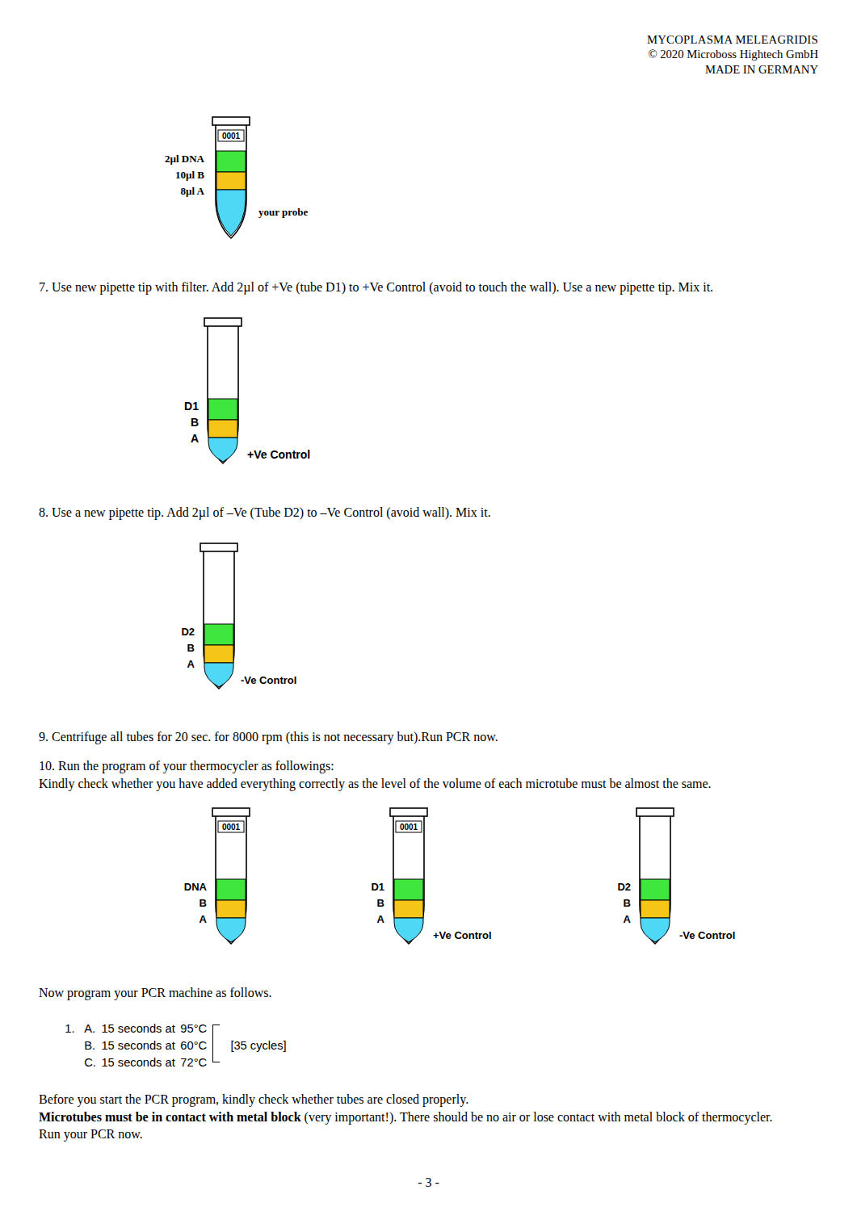Mycoplasma Meleagridis
© 2020 Microboss Hightech GmbH
MADE IN GERMANY
Probe microtube 0001 0001 2µl DNA 10µl B 8µl A your probe
7. Use new pipette tip with filter. Add 2µl of +Ve (tube D1) to +Ve Control (avoid to touch the wall). Use a new pipette tip. Mix it.
+Ve Control tube D1 D1 B A +Ve Control
8. Use a new pipette tip. Add 2µl of –Ve (Tube D2) to –Ve Control (avoid wall). Mix it.
-Ve Control tube D2 D2 B A -Ve Control
9. Centrifuge all tubes for 20 sec. for 8000 rpm (this is not necessary but).Run PCR now.
10. Run the program of your thermocycler as followings:
Kindly check whether you have added everything correctly as the level of the volume of each microtube must be almost the same.
Three prepared microtubes 0001 DNA B A 0001 D1 B A +Ve Control D2 B A -Ve Control
Now program your PCR machine as follows.
| 1. | A. | 15 seconds at | 95°C | | [35 cycles] |
| B. | 15 seconds at | 60°C |
| C. | 15 seconds at | 72°C |
Before you start the PCR program, kindly check whether tubes are closed properly.
Microtubes must be in contact with metal block (very important!). There should be no air or lose contact with metal block of thermocycler.
Run your PCR now.
- 3 -